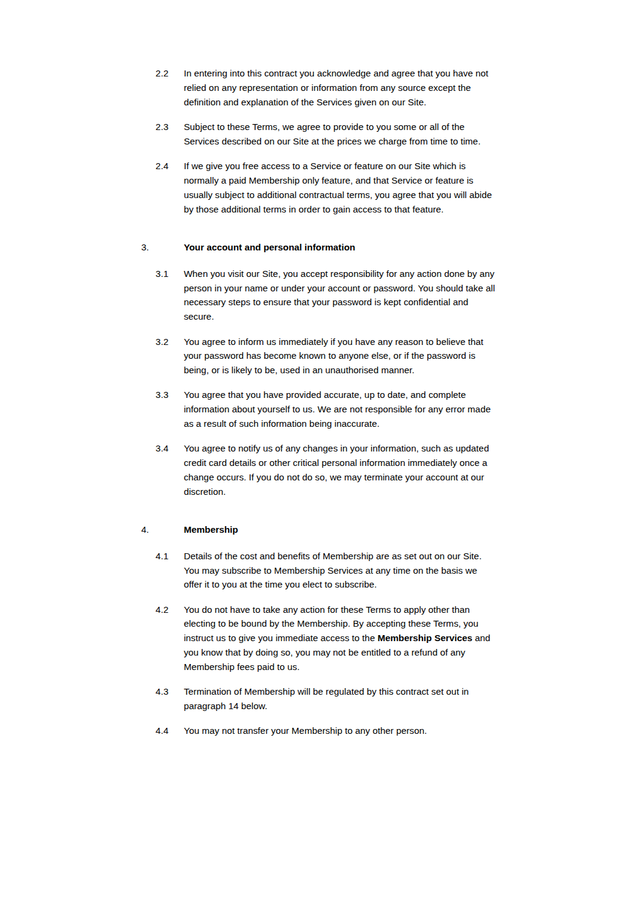2.2
In entering into this contract you acknowledge and agree that you have not relied on any representation or information from any source except the definition and explanation of the Services given on our Site.
2.3
Subject to these Terms, we agree to provide to you some or all of the Services described on our Site at the prices we charge from time to time.
2.4
If we give you free access to a Service or feature on our Site which is normally a paid Membership only feature, and that Service or feature is usually subject to additional contractual terms, you agree that you will abide by those additional terms in order to gain access to that feature.
3.
Your account and personal information
3.1
When you visit our Site, you accept responsibility for any action done by any person in your name or under your account or password. You should take all necessary steps to ensure that your password is kept confidential and secure.
3.2
You agree to inform us immediately if you have any reason to believe that your password has become known to anyone else, or if the password is being, or is likely to be, used in an unauthorised manner.
3.3
You agree that you have provided accurate, up to date, and complete information about yourself to us. We are not responsible for any error made as a result of such information being inaccurate.
3.4
You agree to notify us of any changes in your information, such as updated credit card details or other critical personal information immediately once a change occurs. If you do not do so, we may terminate your account at our discretion.
4.
Membership
4.1
Details of the cost and benefits of Membership are as set out on our Site. You may subscribe to Membership Services at any time on the basis we offer it to you at the time you elect to subscribe.
4.2
You do not have to take any action for these Terms to apply other than electing to be bound by the Membership. By accepting these Terms, you instruct us to give you immediate access to the Membership Services and you know that by doing so, you may not be entitled to a refund of any Membership fees paid to us.
4.3
Termination of Membership will be regulated by this contract set out in paragraph 14 below.
4.4
You may not transfer your Membership to any other person.